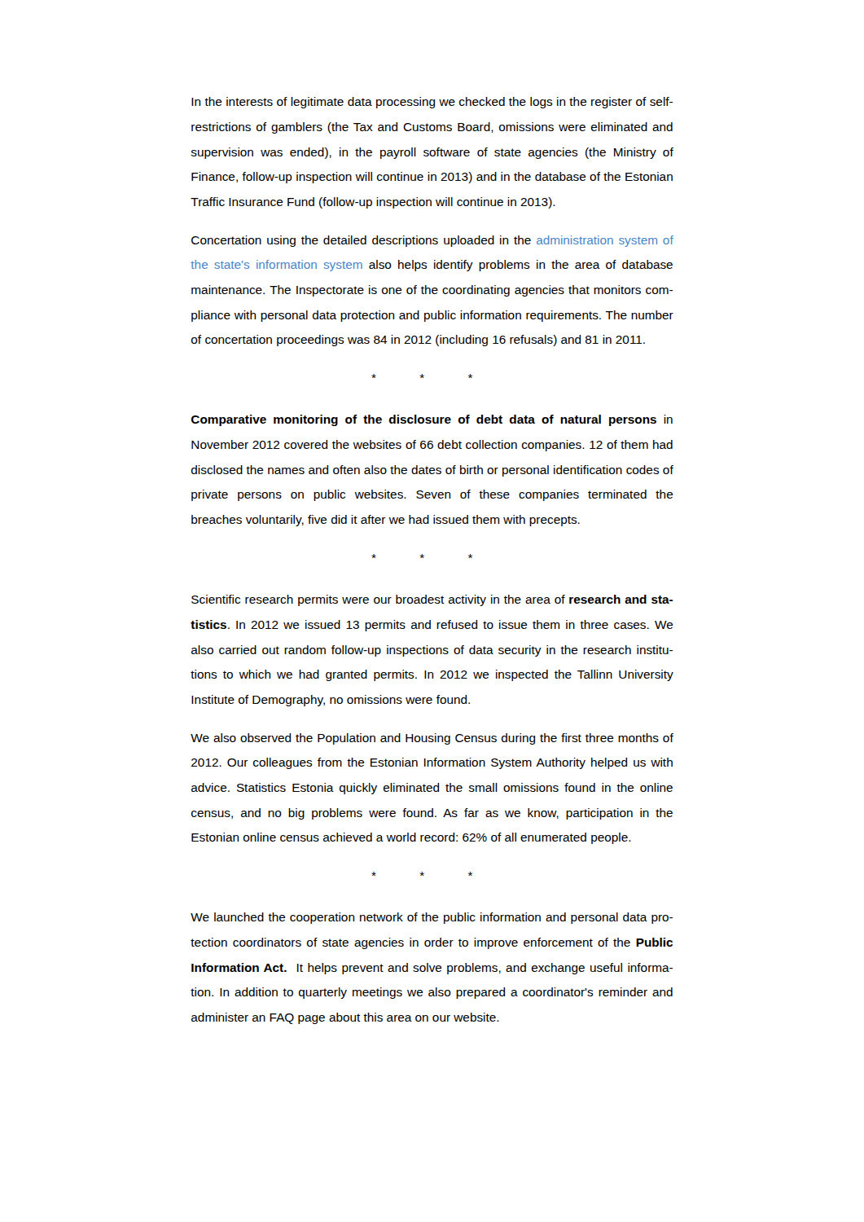In the interests of legitimate data processing we checked the logs in the register of self-restrictions of gamblers (the Tax and Customs Board, omissions were eliminated and supervision was ended), in the payroll software of state agencies (the Ministry of Finance, follow-up inspection will continue in 2013) and in the database of the Estonian Traffic Insurance Fund (follow-up inspection will continue in 2013).
Concertation using the detailed descriptions uploaded in the administration system of the state's information system also helps identify problems in the area of database maintenance. The Inspectorate is one of the coordinating agencies that monitors compliance with personal data protection and public information requirements. The number of concertation proceedings was 84 in 2012 (including 16 refusals) and 81 in 2011.
* * *
Comparative monitoring of the disclosure of debt data of natural persons in November 2012 covered the websites of 66 debt collection companies. 12 of them had disclosed the names and often also the dates of birth or personal identification codes of private persons on public websites. Seven of these companies terminated the breaches voluntarily, five did it after we had issued them with precepts.
* * *
Scientific research permits were our broadest activity in the area of research and statistics. In 2012 we issued 13 permits and refused to issue them in three cases. We also carried out random follow-up inspections of data security in the research institutions to which we had granted permits. In 2012 we inspected the Tallinn University Institute of Demography, no omissions were found.
We also observed the Population and Housing Census during the first three months of 2012. Our colleagues from the Estonian Information System Authority helped us with advice. Statistics Estonia quickly eliminated the small omissions found in the online census, and no big problems were found. As far as we know, participation in the Estonian online census achieved a world record: 62% of all enumerated people.
* * *
We launched the cooperation network of the public information and personal data protection coordinators of state agencies in order to improve enforcement of the Public Information Act. It helps prevent and solve problems, and exchange useful information. In addition to quarterly meetings we also prepared a coordinator's reminder and administer an FAQ page about this area on our website.